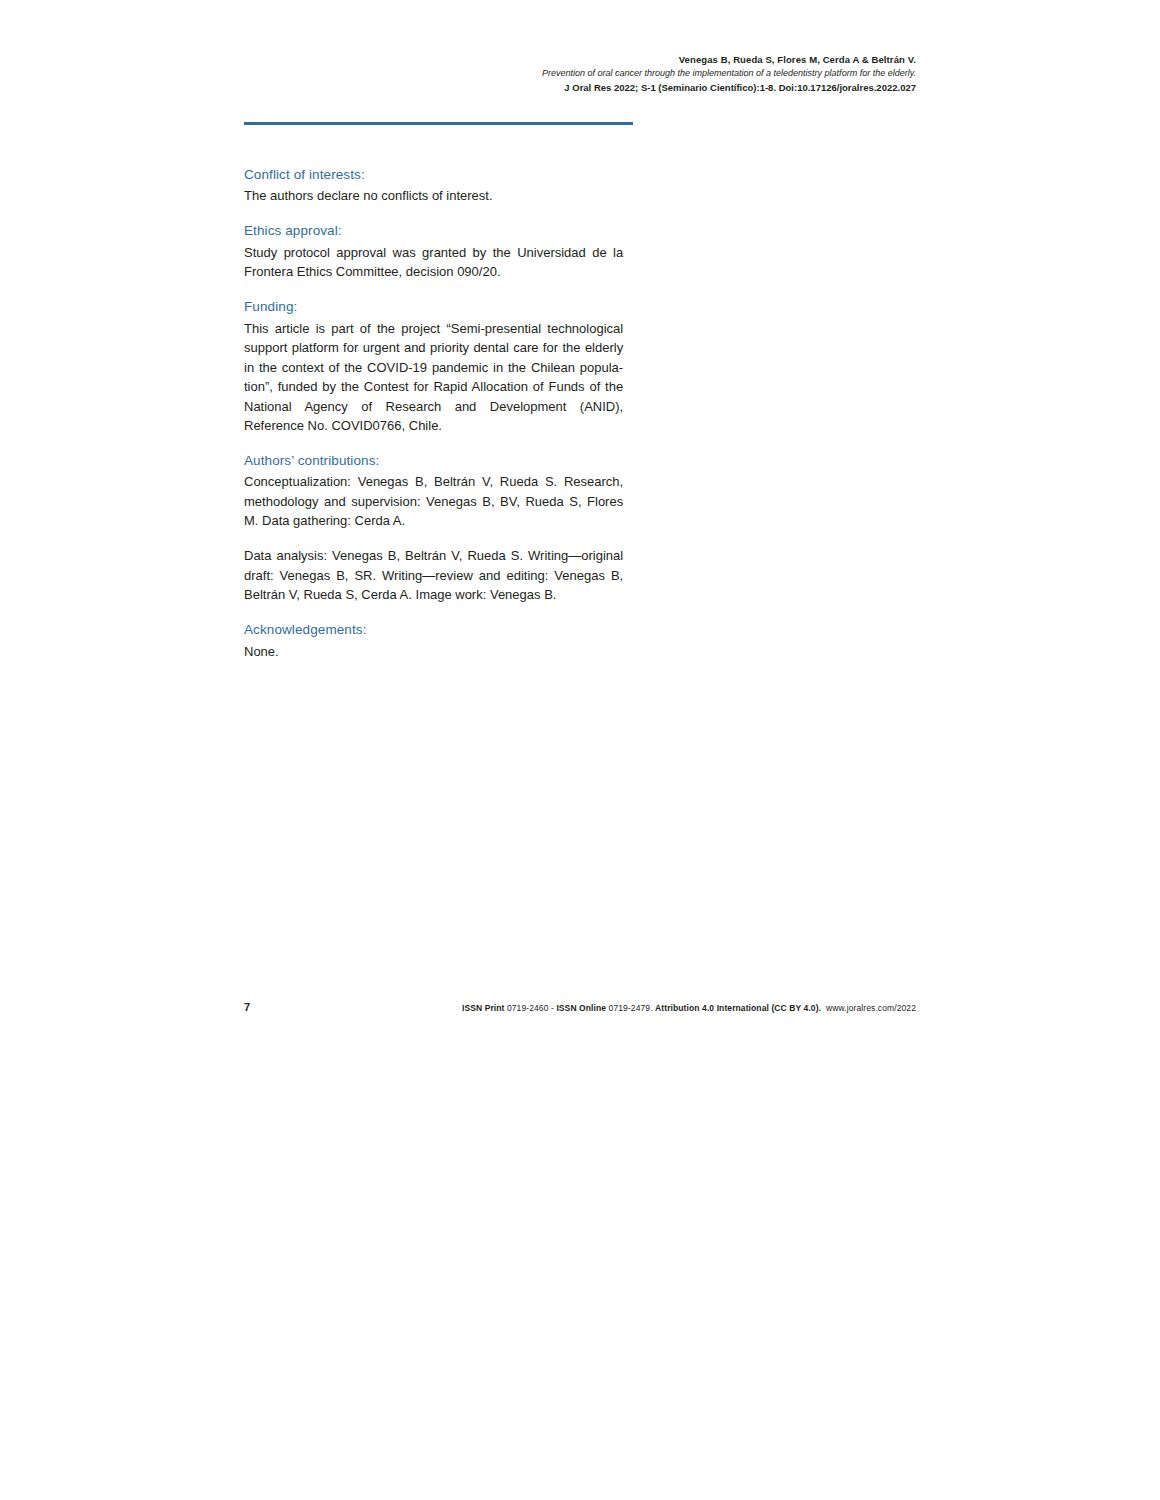Venegas B, Rueda S, Flores M, Cerda A & Beltrán V.
Prevention of oral cancer through the implementation of a teledentistry platform for the elderly.
J Oral Res 2022; S-1 (Seminario Científico):1-8. Doi:10.17126/joralres.2022.027
Conflict of interests:
The authors declare no conflicts of interest.
Ethics approval:
Study protocol approval was granted by the Universidad de la Frontera Ethics Committee, decision 090/20.
Funding:
This article is part of the project “Semi-presential technological support platform for urgent and priority dental care for the elderly in the context of the COVID-19 pandemic in the Chilean population”, funded by the Contest for Rapid Allocation of Funds of the National Agency of Research and Development (ANID), Reference No. COVID0766, Chile.
Authors’ contributions:
Conceptualization: Venegas B, Beltrán V, Rueda S. Research, methodology and supervision: Venegas B, BV, Rueda S, Flores M. Data gathering: Cerda A.
Data analysis: Venegas B, Beltrán V, Rueda S. Writing—original draft: Venegas B, SR. Writing—review and editing: Venegas B, Beltrán V, Rueda S, Cerda A. Image work: Venegas B.
Acknowledgements:
None.
7
ISSN Print 0719-2460 - ISSN Online 0719-2479. Attribution 4.0 International (CC BY 4.0). www.joralres.com/2022